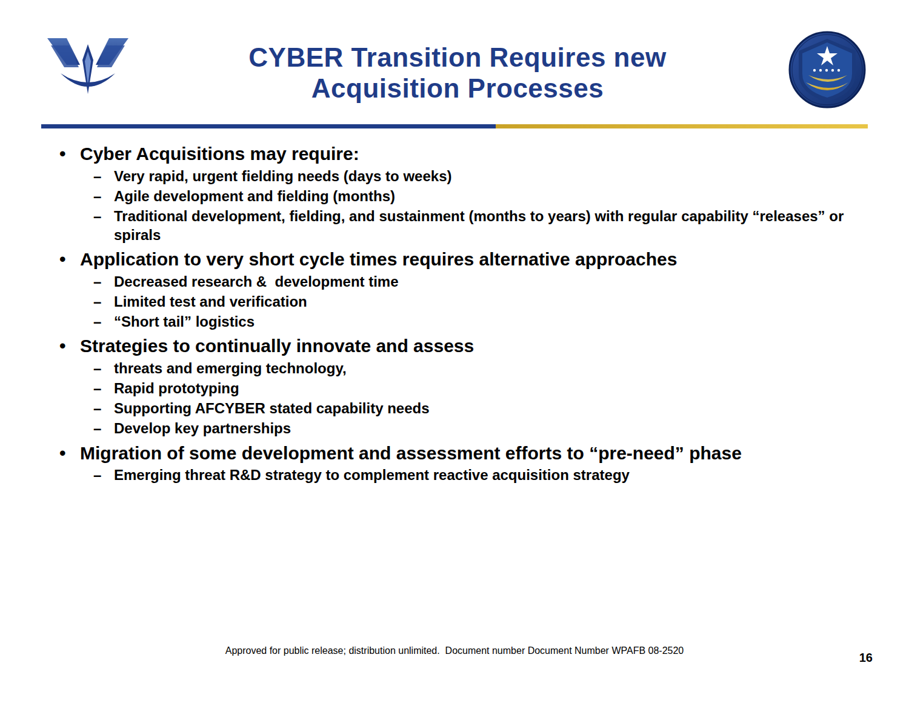CYBER Transition Requires new
Acquisition Processes
Cyber Acquisitions may require:
Very rapid, urgent fielding needs (days to weeks)
Agile development and fielding (months)
Traditional development, fielding, and sustainment (months to years) with regular capability “releases” or spirals
Application to very short cycle times requires alternative approaches
Decreased research & development time
Limited test and verification
“Short tail” logistics
Strategies to continually innovate and assess
threats and emerging technology,
Rapid prototyping
Supporting AFCYBER stated capability needs
Develop key partnerships
Migration of some development and assessment efforts to “pre-need” phase
Emerging threat R&D strategy to complement reactive acquisition strategy
Approved for public release; distribution unlimited. Document number Document Number WPAFB 08-2520
16